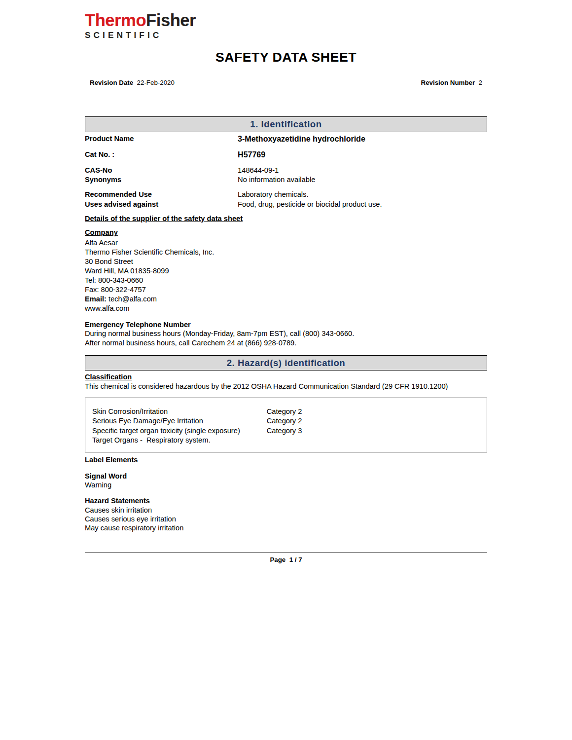Thermo Fisher
SCIENTIFIC
SAFETY DATA SHEET
Revision Date 22-Feb-2020
Revision Number 2
1. Identification
| Product Name | 3-Methoxyazetidine hydrochloride |
| Cat No. : | H57769 |
| CAS-No | 148644-09-1 |
| Synonyms | No information available |
| Recommended Use | Laboratory chemicals. |
| Uses advised against | Food, drug, pesticide or biocidal product use. |
Details of the supplier of the safety data sheet
Company
Alfa Aesar
Thermo Fisher Scientific Chemicals, Inc.
30 Bond Street
Ward Hill, MA 01835-8099
Tel: 800-343-0660
Fax: 800-322-4757
Email: tech@alfa.com
www.alfa.com
Emergency Telephone Number
During normal business hours (Monday-Friday, 8am-7pm EST), call (800) 343-0660.
After normal business hours, call Carechem 24 at (866) 928-0789.
2. Hazard(s) identification
Classification
This chemical is considered hazardous by the 2012 OSHA Hazard Communication Standard (29 CFR 1910.1200)
| Skin Corrosion/Irritation | Category 2 |
| Serious Eye Damage/Eye Irritation | Category 2 |
| Specific target organ toxicity (single exposure) | Category 3 |
| Target Organs - Respiratory system. |
Label Elements
Signal Word
Warning
Hazard Statements
Causes skin irritation
Causes serious eye irritation
May cause respiratory irritation
Page 1 / 7